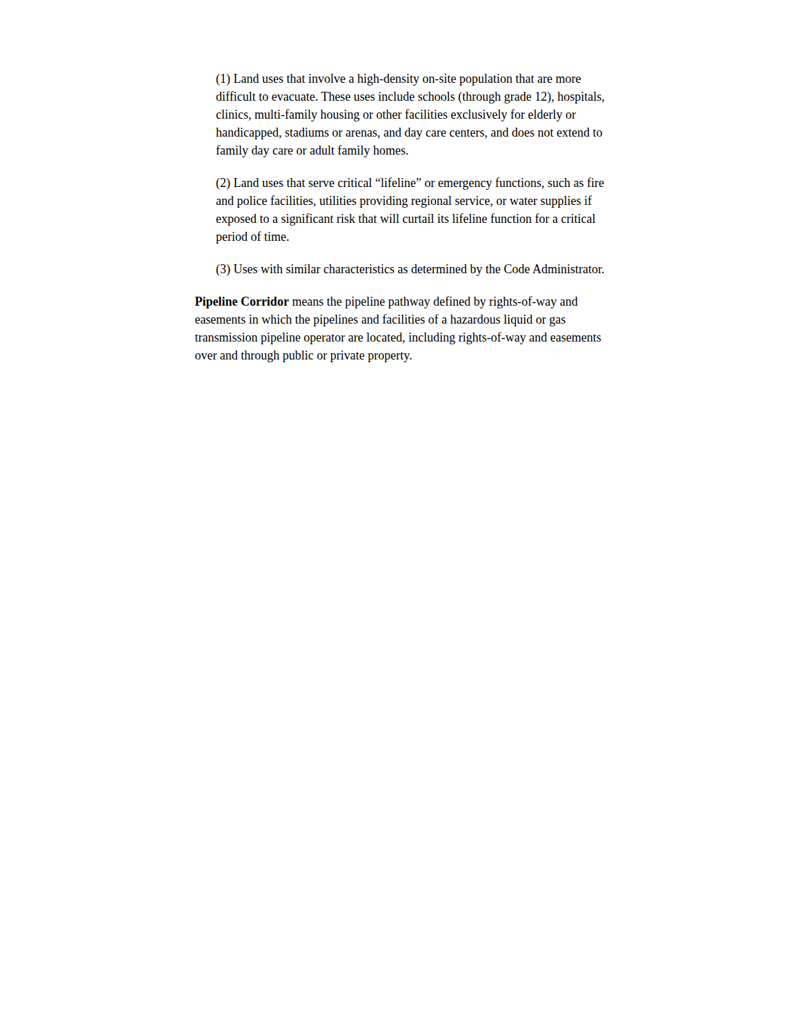(1) Land uses that involve a high-density on-site population that are more difficult to evacuate. These uses include schools (through grade 12), hospitals, clinics, multi-family housing or other facilities exclusively for elderly or handicapped, stadiums or arenas, and day care centers, and does not extend to family day care or adult family homes.
(2) Land uses that serve critical “lifeline” or emergency functions, such as fire and police facilities, utilities providing regional service, or water supplies if exposed to a significant risk that will curtail its lifeline function for a critical period of time.
(3) Uses with similar characteristics as determined by the Code Administrator.
Pipeline Corridor means the pipeline pathway defined by rights-of-way and easements in which the pipelines and facilities of a hazardous liquid or gas transmission pipeline operator are located, including rights-of-way and easements over and through public or private property.